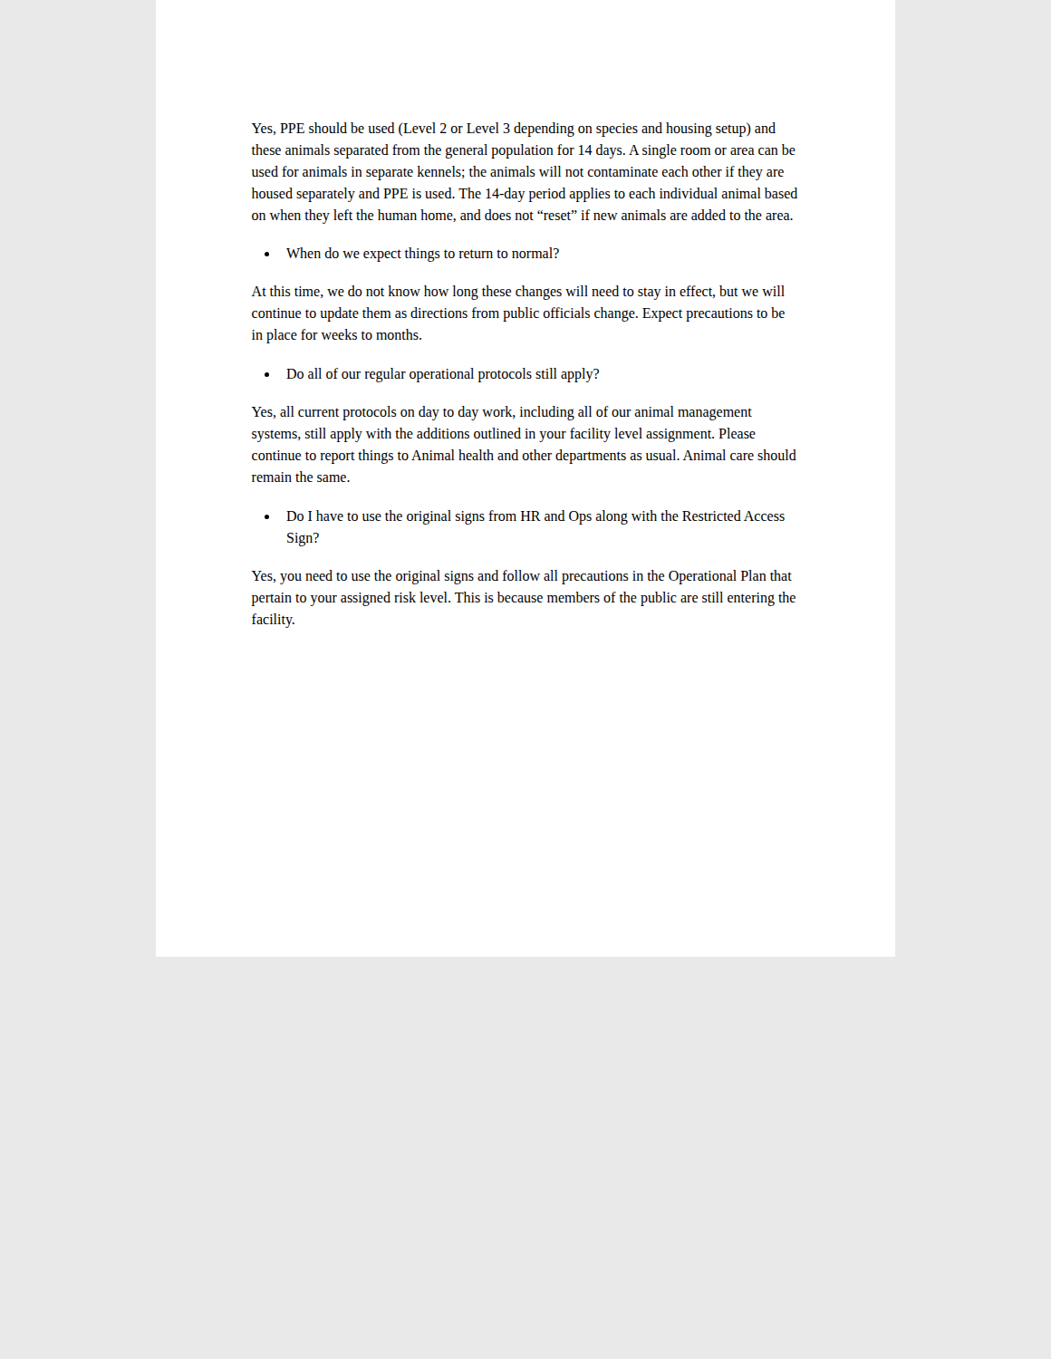Yes, PPE should be used (Level 2 or Level 3 depending on species and housing setup) and these animals separated from the general population for 14 days. A single room or area can be used for animals in separate kennels; the animals will not contaminate each other if they are housed separately and PPE is used. The 14-day period applies to each individual animal based on when they left the human home, and does not “reset” if new animals are added to the area.
When do we expect things to return to normal?
At this time, we do not know how long these changes will need to stay in effect, but we will continue to update them as directions from public officials change. Expect precautions to be in place for weeks to months.
Do all of our regular operational protocols still apply?
Yes, all current protocols on day to day work, including all of our animal management systems, still apply with the additions outlined in your facility level assignment. Please continue to report things to Animal health and other departments as usual. Animal care should remain the same.
Do I have to use the original signs from HR and Ops along with the Restricted Access Sign?
Yes, you need to use the original signs and follow all precautions in the Operational Plan that pertain to your assigned risk level. This is because members of the public are still entering the facility.